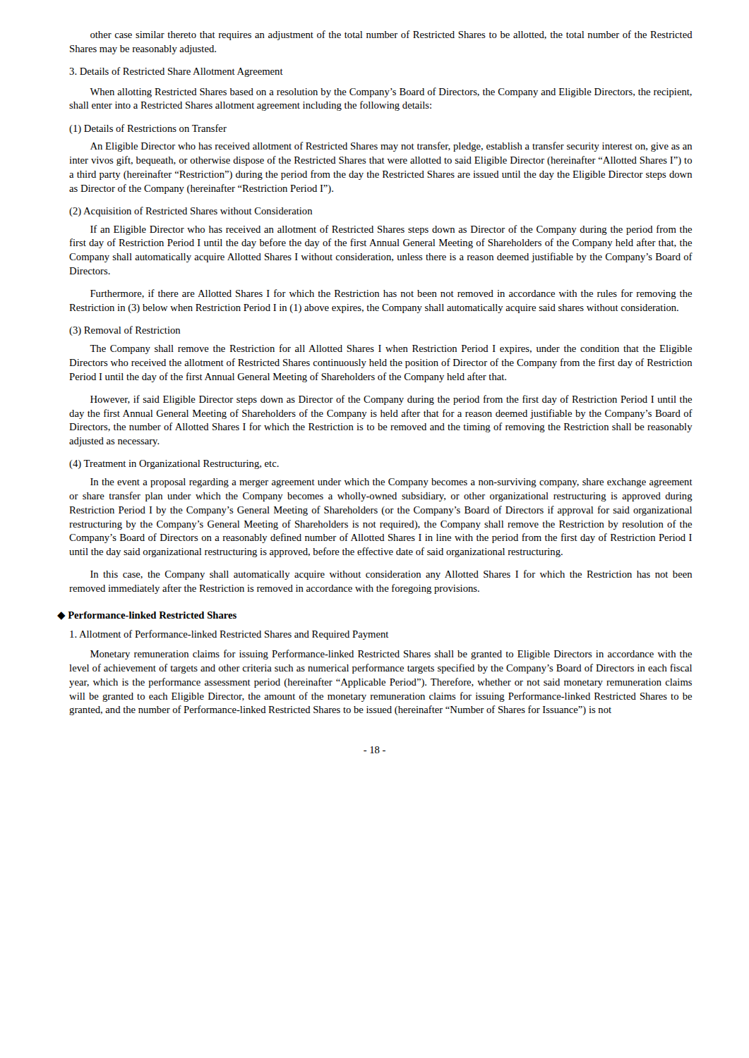other case similar thereto that requires an adjustment of the total number of Restricted Shares to be allotted, the total number of the Restricted Shares may be reasonably adjusted.
3. Details of Restricted Share Allotment Agreement
When allotting Restricted Shares based on a resolution by the Company’s Board of Directors, the Company and Eligible Directors, the recipient, shall enter into a Restricted Shares allotment agreement including the following details:
(1) Details of Restrictions on Transfer
An Eligible Director who has received allotment of Restricted Shares may not transfer, pledge, establish a transfer security interest on, give as an inter vivos gift, bequeath, or otherwise dispose of the Restricted Shares that were allotted to said Eligible Director (hereinafter “Allotted Shares I”) to a third party (hereinafter “Restriction”) during the period from the day the Restricted Shares are issued until the day the Eligible Director steps down as Director of the Company (hereinafter “Restriction Period I”).
(2) Acquisition of Restricted Shares without Consideration
If an Eligible Director who has received an allotment of Restricted Shares steps down as Director of the Company during the period from the first day of Restriction Period I until the day before the day of the first Annual General Meeting of Shareholders of the Company held after that, the Company shall automatically acquire Allotted Shares I without consideration, unless there is a reason deemed justifiable by the Company’s Board of Directors.
Furthermore, if there are Allotted Shares I for which the Restriction has not been not removed in accordance with the rules for removing the Restriction in (3) below when Restriction Period I in (1) above expires, the Company shall automatically acquire said shares without consideration.
(3) Removal of Restriction
The Company shall remove the Restriction for all Allotted Shares I when Restriction Period I expires, under the condition that the Eligible Directors who received the allotment of Restricted Shares continuously held the position of Director of the Company from the first day of Restriction Period I until the day of the first Annual General Meeting of Shareholders of the Company held after that.
However, if said Eligible Director steps down as Director of the Company during the period from the first day of Restriction Period I until the day the first Annual General Meeting of Shareholders of the Company is held after that for a reason deemed justifiable by the Company’s Board of Directors, the number of Allotted Shares I for which the Restriction is to be removed and the timing of removing the Restriction shall be reasonably adjusted as necessary.
(4) Treatment in Organizational Restructuring, etc.
In the event a proposal regarding a merger agreement under which the Company becomes a non-surviving company, share exchange agreement or share transfer plan under which the Company becomes a wholly-owned subsidiary, or other organizational restructuring is approved during Restriction Period I by the Company’s General Meeting of Shareholders (or the Company’s Board of Directors if approval for said organizational restructuring by the Company’s General Meeting of Shareholders is not required), the Company shall remove the Restriction by resolution of the Company’s Board of Directors on a reasonably defined number of Allotted Shares I in line with the period from the first day of Restriction Period I until the day said organizational restructuring is approved, before the effective date of said organizational restructuring.
In this case, the Company shall automatically acquire without consideration any Allotted Shares I for which the Restriction has not been removed immediately after the Restriction is removed in accordance with the foregoing provisions.
◆ Performance-linked Restricted Shares
1. Allotment of Performance-linked Restricted Shares and Required Payment
Monetary remuneration claims for issuing Performance-linked Restricted Shares shall be granted to Eligible Directors in accordance with the level of achievement of targets and other criteria such as numerical performance targets specified by the Company’s Board of Directors in each fiscal year, which is the performance assessment period (hereinafter “Applicable Period”). Therefore, whether or not said monetary remuneration claims will be granted to each Eligible Director, the amount of the monetary remuneration claims for issuing Performance-linked Restricted Shares to be granted, and the number of Performance-linked Restricted Shares to be issued (hereinafter “Number of Shares for Issuance”) is not
- 18 -